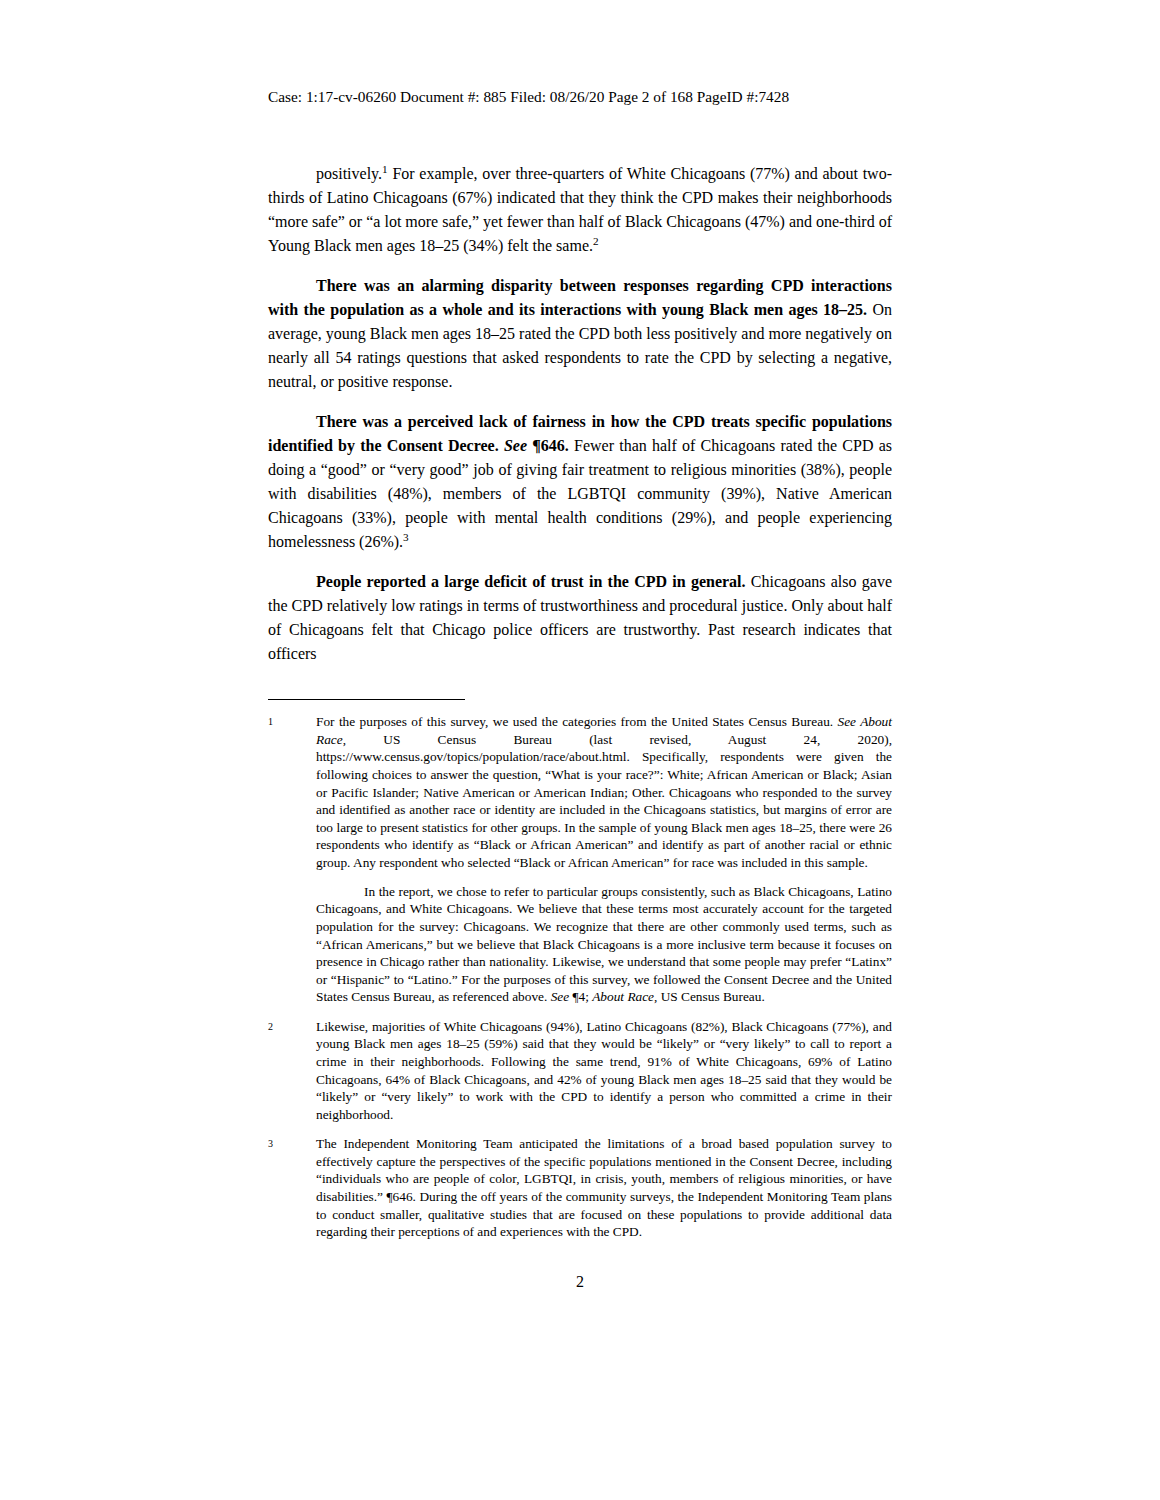Case: 1:17-cv-06260 Document #: 885 Filed: 08/26/20 Page 2 of 168 PageID #:7428
positively.1 For example, over three-quarters of White Chicagoans (77%) and about two-thirds of Latino Chicagoans (67%) indicated that they think the CPD makes their neighborhoods “more safe” or “a lot more safe,” yet fewer than half of Black Chicagoans (47%) and one-third of Young Black men ages 18–25 (34%) felt the same.2
There was an alarming disparity between responses regarding CPD interactions with the population as a whole and its interactions with young Black men ages 18–25. On average, young Black men ages 18–25 rated the CPD both less positively and more negatively on nearly all 54 ratings questions that asked respondents to rate the CPD by selecting a negative, neutral, or positive response.
There was a perceived lack of fairness in how the CPD treats specific populations identified by the Consent Decree. See ¶646. Fewer than half of Chicagoans rated the CPD as doing a “good” or “very good” job of giving fair treatment to religious minorities (38%), people with disabilities (48%), members of the LGBTQI community (39%), Native American Chicagoans (33%), people with mental health conditions (29%), and people experiencing homelessness (26%).3
People reported a large deficit of trust in the CPD in general. Chicagoans also gave the CPD relatively low ratings in terms of trustworthiness and procedural justice. Only about half of Chicagoans felt that Chicago police officers are trustworthy. Past research indicates that officers
1
For the purposes of this survey, we used the categories from the United States Census Bureau. See About Race, US Census Bureau (last revised, August 24, 2020), https://www.census.gov/topics/population/race/about.html. Specifically, respondents were given the following choices to answer the question, “What is your race?”: White; African American or Black; Asian or Pacific Islander; Native American or American Indian; Other. Chicagoans who responded to the survey and identified as another race or identity are included in the Chicagoans statistics, but margins of error are too large to present statistics for other groups. In the sample of young Black men ages 18–25, there were 26 respondents who identify as “Black or African American” and identify as part of another racial or ethnic group. Any respondent who selected “Black or African American” for race was included in this sample.
In the report, we chose to refer to particular groups consistently, such as Black Chicagoans, Latino Chicagoans, and White Chicagoans. We believe that these terms most accurately account for the targeted population for the survey: Chicagoans. We recognize that there are other commonly used terms, such as “African Americans,” but we believe that Black Chicagoans is a more inclusive term because it focuses on presence in Chicago rather than nationality. Likewise, we understand that some people may prefer “Latinx” or “Hispanic” to “Latino.” For the purposes of this survey, we followed the Consent Decree and the United States Census Bureau, as referenced above. See ¶4; About Race, US Census Bureau.
2
Likewise, majorities of White Chicagoans (94%), Latino Chicagoans (82%), Black Chicagoans (77%), and young Black men ages 18–25 (59%) said that they would be “likely” or “very likely” to call to report a crime in their neighborhoods. Following the same trend, 91% of White Chicagoans, 69% of Latino Chicagoans, 64% of Black Chicagoans, and 42% of young Black men ages 18–25 said that they would be “likely” or “very likely” to work with the CPD to identify a person who committed a crime in their neighborhood.
3
The Independent Monitoring Team anticipated the limitations of a broad based population survey to effectively capture the perspectives of the specific populations mentioned in the Consent Decree, including “individuals who are people of color, LGBTQI, in crisis, youth, members of religious minorities, or have disabilities.” ¶646. During the off years of the community surveys, the Independent Monitoring Team plans to conduct smaller, qualitative studies that are focused on these populations to provide additional data regarding their perceptions of and experiences with the CPD.
2